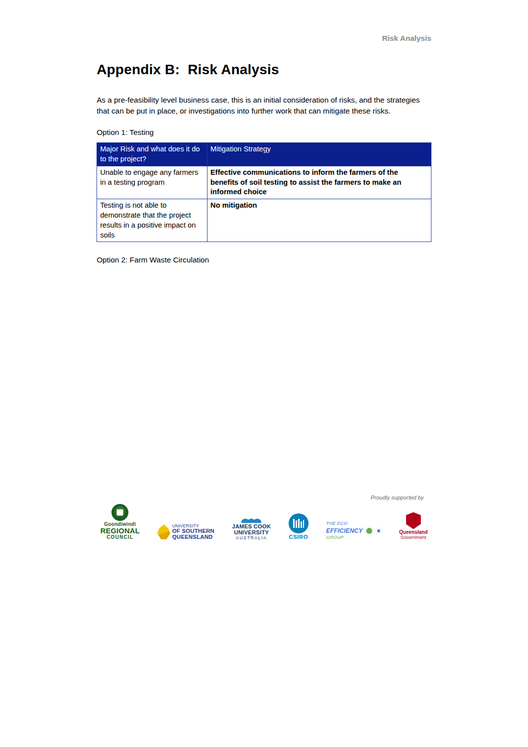Risk Analysis
Appendix B: Risk Analysis
As a pre-feasibility level business case, this is an initial consideration of risks, and the strategies that can be put in place, or investigations into further work that can mitigate these risks.
Option 1: Testing
| Major Risk and what does it do to the project? | Mitigation Strategy |
| --- | --- |
| Unable to engage any farmers in a testing program | Effective communications to inform the farmers of the benefits of soil testing to assist the farmers to make an informed choice |
| Testing is not able to demonstrate that the project results in a positive impact on soils | No mitigation |
Option 2: Farm Waste Circulation
Proudly supported by
Goondiwindi
REGIONAL
COUNCIL
UNIVERSITY
OF SOUTHERN
QUEENSLAND
JAMES COOK
UNIVERSITY
AUSTRALIA
CSIRO
THE ECO
EFFICIENCY
GROUP
Queensland
Government